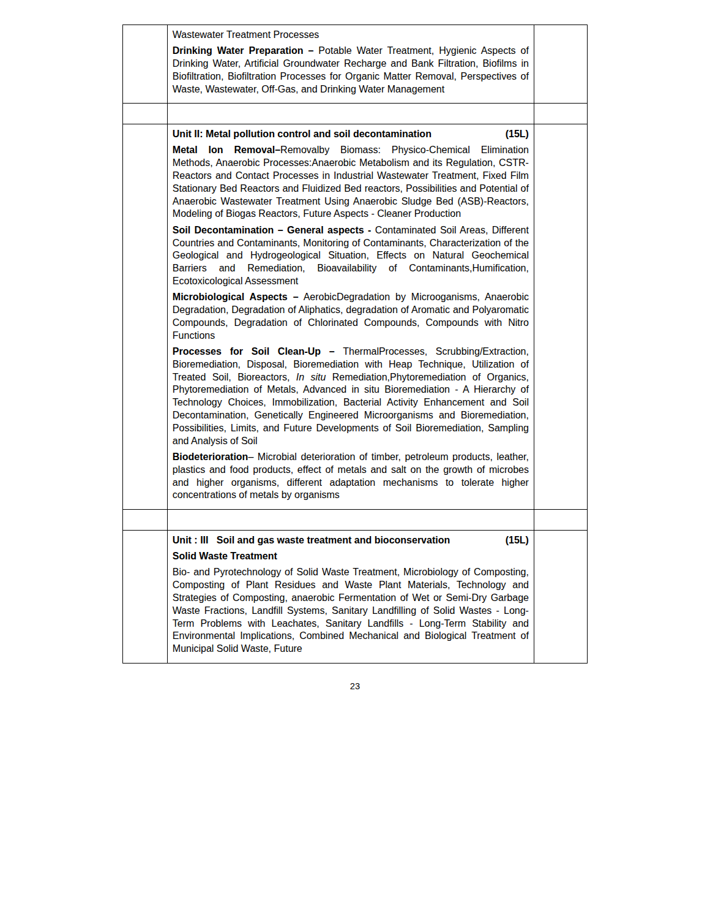| | Wastewater Treatment Processes Drinking Water Preparation – Potable Water Treatment, Hygienic Aspects of Drinking Water, Artificial Groundwater Recharge and Bank Filtration, Biofilms in Biofiltration, Biofiltration Processes for Organic Matter Removal, Perspectives of Waste, Wastewater, Off-Gas, and Drinking Water Management | |
| | Unit II: Metal pollution control and soil decontamination (15L) Metal Ion Removal– Removalby Biomass: Physico-Chemical Elimination Methods, Anaerobic Processes:Anaerobic Metabolism and its Regulation, CSTR-Reactors and Contact Processes in Industrial Wastewater Treatment, Fixed Film Stationary Bed Reactors and Fluidized Bed reactors, Possibilities and Potential of Anaerobic Wastewater Treatment Using Anaerobic Sludge Bed (ASB)-Reactors, Modeling of Biogas Reactors, Future Aspects - Cleaner Production Soil Decontamination – General aspects - Contaminated Soil Areas, Different Countries and Contaminants, Monitoring of Contaminants, Characterization of the Geological and Hydrogeological Situation, Effects on Natural Geochemical Barriers and Remediation, Bioavailability of Contaminants,Humification, Ecotoxicological Assessment Microbiological Aspects – AerobicDegradation by Microoganisms, Anaerobic Degradation, Degradation of Aliphatics, degradation of Aromatic and Polyaromatic Compounds, Degradation of Chlorinated Compounds, Compounds with Nitro Functions Processes for Soil Clean-Up – ThermalProcesses, Scrubbing/Extraction, Bioremediation, Disposal, Bioremediation with Heap Technique, Utilization of Treated Soil, Bioreactors, In situ Remediation,Phytoremediation of Organics, Phytoremediation of Metals, Advanced in situ Bioremediation - A Hierarchy of Technology Choices, Immobilization, Bacterial Activity Enhancement and Soil Decontamination, Genetically Engineered Microorganisms and Bioremediation, Possibilities, Limits, and Future Developments of Soil Bioremediation, Sampling and Analysis of Soil Biodeterioration – Microbial deterioration of timber, petroleum products, leather, plastics and food products, effect of metals and salt on the growth of microbes and higher organisms, different adaptation mechanisms to tolerate higher concentrations of metals by organisms | |
| | Unit : III Soil and gas waste treatment and bioconservation (15L) Solid Waste Treatment Bio- and Pyrotechnology of Solid Waste Treatment, Microbiology of Composting, Composting of Plant Residues and Waste Plant Materials, Technology and Strategies of Composting, anaerobic Fermentation of Wet or Semi-Dry Garbage Waste Fractions, Landfill Systems, Sanitary Landfilling of Solid Wastes - Long-Term Problems with Leachates, Sanitary Landfills - Long-Term Stability and Environmental Implications, Combined Mechanical and Biological Treatment of Municipal Solid Waste, Future | |
23